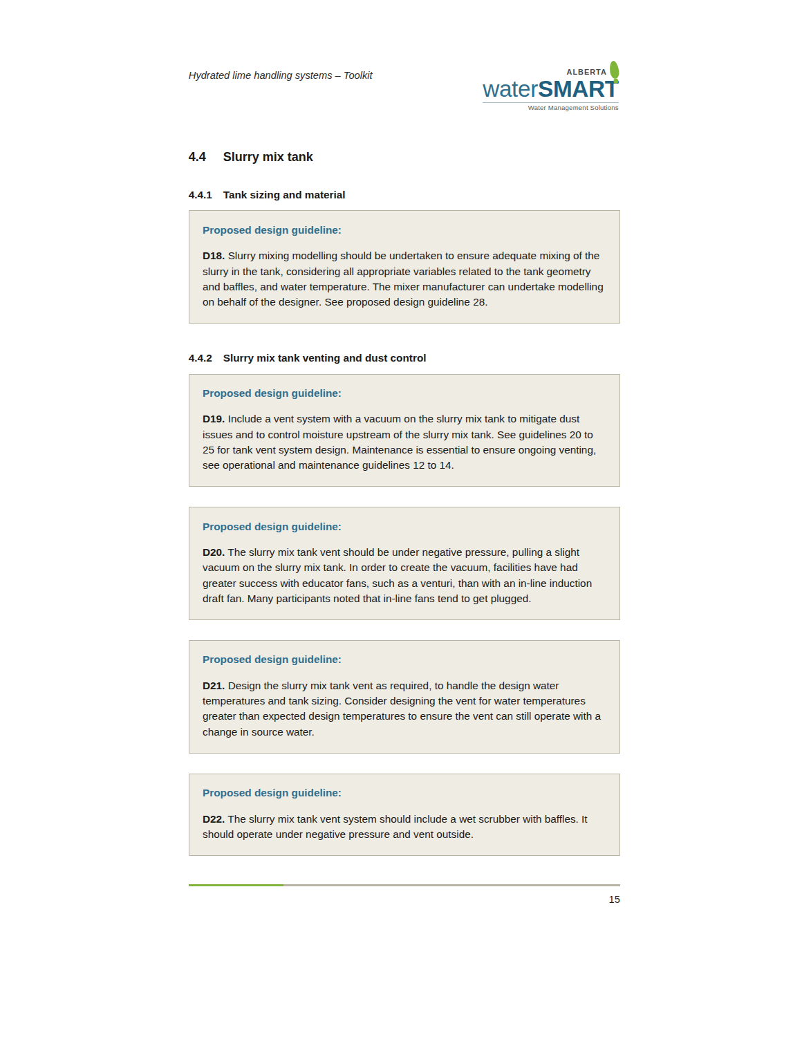Hydrated lime handling systems – Toolkit
ALBERTA
waterSMART
Water Management Solutions
4.4 Slurry mix tank
4.4.1 Tank sizing and material
Proposed design guideline:
D18. Slurry mixing modelling should be undertaken to ensure adequate mixing of the slurry in the tank, considering all appropriate variables related to the tank geometry and baffles, and water temperature. The mixer manufacturer can undertake modelling on behalf of the designer. See proposed design guideline 28.
4.4.2 Slurry mix tank venting and dust control
Proposed design guideline:
D19. Include a vent system with a vacuum on the slurry mix tank to mitigate dust issues and to control moisture upstream of the slurry mix tank. See guidelines 20 to 25 for tank vent system design. Maintenance is essential to ensure ongoing venting, see operational and maintenance guidelines 12 to 14.
Proposed design guideline:
D20. The slurry mix tank vent should be under negative pressure, pulling a slight vacuum on the slurry mix tank. In order to create the vacuum, facilities have had greater success with educator fans, such as a venturi, than with an in-line induction draft fan. Many participants noted that in-line fans tend to get plugged.
Proposed design guideline:
D21. Design the slurry mix tank vent as required, to handle the design water temperatures and tank sizing. Consider designing the vent for water temperatures greater than expected design temperatures to ensure the vent can still operate with a change in source water.
Proposed design guideline:
D22. The slurry mix tank vent system should include a wet scrubber with baffles. It should operate under negative pressure and vent outside.
15